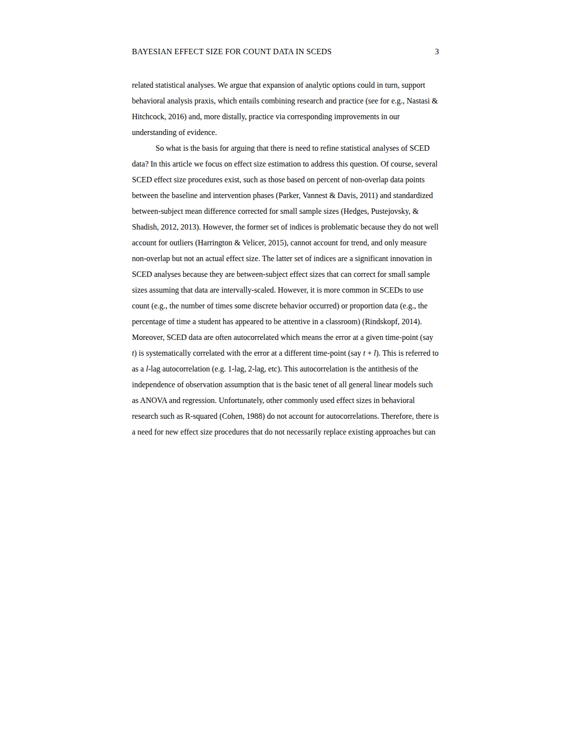Bayesian Effect Size for Count Data in SCEDs 3
related statistical analyses. We argue that expansion of analytic options could in turn, support behavioral analysis praxis, which entails combining research and practice (see for e.g., Nastasi & Hitchcock, 2016) and, more distally, practice via corresponding improvements in our understanding of evidence.
So what is the basis for arguing that there is need to refine statistical analyses of SCED data? In this article we focus on effect size estimation to address this question. Of course, several SCED effect size procedures exist, such as those based on percent of non-overlap data points between the baseline and intervention phases (Parker, Vannest & Davis, 2011) and standardized between-subject mean difference corrected for small sample sizes (Hedges, Pustejovsky, & Shadish, 2012, 2013). However, the former set of indices is problematic because they do not well account for outliers (Harrington & Velicer, 2015), cannot account for trend, and only measure non-overlap but not an actual effect size. The latter set of indices are a significant innovation in SCED analyses because they are between-subject effect sizes that can correct for small sample sizes assuming that data are intervally-scaled. However, it is more common in SCEDs to use count (e.g., the number of times some discrete behavior occurred) or proportion data (e.g., the percentage of time a student has appeared to be attentive in a classroom) (Rindskopf, 2014). Moreover, SCED data are often autocorrelated which means the error at a given time-point (say t) is systematically correlated with the error at a different time-point (say t + l). This is referred to as a l-lag autocorrelation (e.g. 1-lag, 2-lag, etc). This autocorrelation is the antithesis of the independence of observation assumption that is the basic tenet of all general linear models such as ANOVA and regression. Unfortunately, other commonly used effect sizes in behavioral research such as R-squared (Cohen, 1988) do not account for autocorrelations. Therefore, there is a need for new effect size procedures that do not necessarily replace existing approaches but can